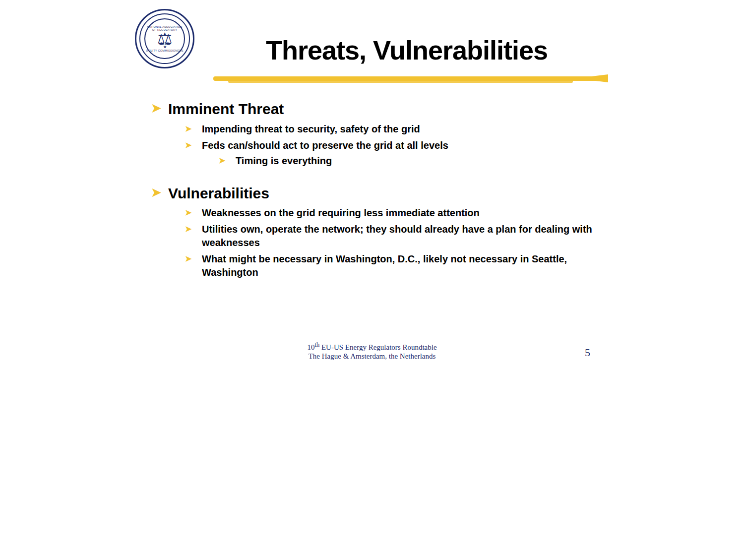National Association of Regulatory
⚖
1889
★
Utility Commissioners
Threats, Vulnerabilities
Imminent Threat
Impending threat to security, safety of the grid
Feds can/should act to preserve the grid at all levels
Timing is everything
Vulnerabilities
Weaknesses on the grid requiring less immediate attention
Utilities own, operate the network; they should already have a plan for dealing with weaknesses
What might be necessary in Washington, D.C., likely not necessary in Seattle, Washington
10th EU-US Energy Regulators Roundtable
The Hague & Amsterdam, the Netherlands
5